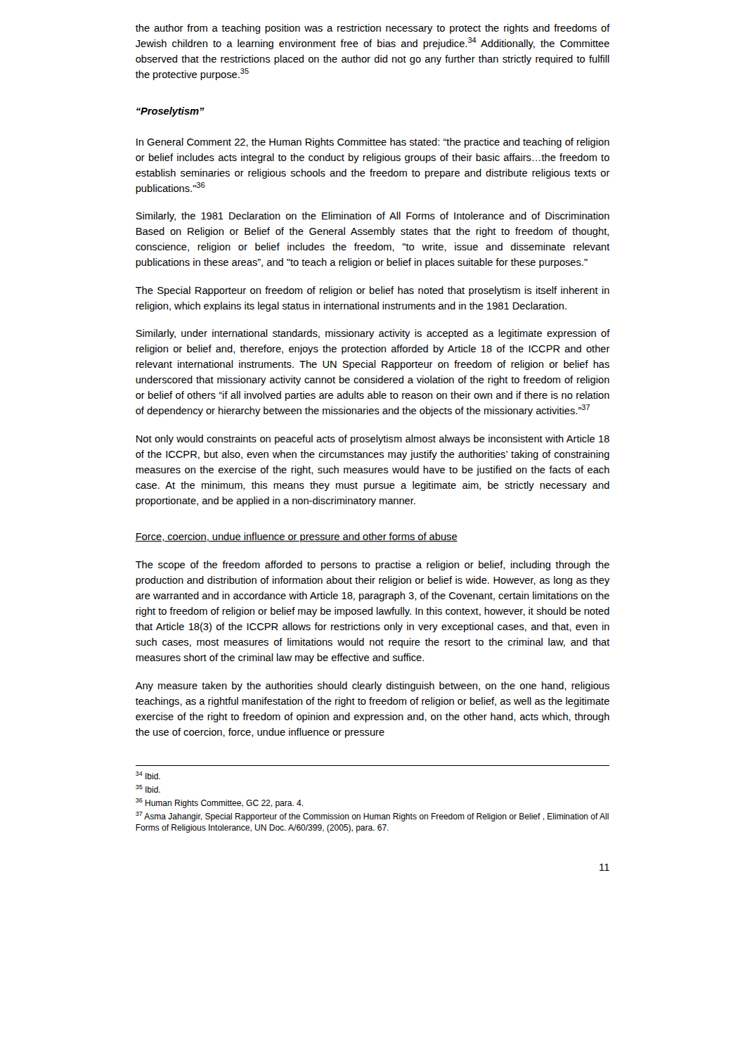the author from a teaching position was a restriction necessary to protect the rights and freedoms of Jewish children to a learning environment free of bias and prejudice.34 Additionally, the Committee observed that the restrictions placed on the author did not go any further than strictly required to fulfill the protective purpose.35
“Proselytism”
In General Comment 22, the Human Rights Committee has stated: “the practice and teaching of religion or belief includes acts integral to the conduct by religious groups of their basic affairs…the freedom to establish seminaries or religious schools and the freedom to prepare and distribute religious texts or publications."36
Similarly, the 1981 Declaration on the Elimination of All Forms of Intolerance and of Discrimination Based on Religion or Belief of the General Assembly states that the right to freedom of thought, conscience, religion or belief includes the freedom, "to write, issue and disseminate relevant publications in these areas”, and "to teach a religion or belief in places suitable for these purposes."
The Special Rapporteur on freedom of religion or belief has noted that proselytism is itself inherent in religion, which explains its legal status in international instruments and in the 1981 Declaration.
Similarly, under international standards, missionary activity is accepted as a legitimate expression of religion or belief and, therefore, enjoys the protection afforded by Article 18 of the ICCPR and other relevant international instruments. The UN Special Rapporteur on freedom of religion or belief has underscored that missionary activity cannot be considered a violation of the right to freedom of religion or belief of others “if all involved parties are adults able to reason on their own and if there is no relation of dependency or hierarchy between the missionaries and the objects of the missionary activities.”37
Not only would constraints on peaceful acts of proselytism almost always be inconsistent with Article 18 of the ICCPR, but also, even when the circumstances may justify the authorities’ taking of constraining measures on the exercise of the right, such measures would have to be justified on the facts of each case. At the minimum, this means they must pursue a legitimate aim, be strictly necessary and proportionate, and be applied in a non-discriminatory manner.
Force, coercion, undue influence or pressure and other forms of abuse
The scope of the freedom afforded to persons to practise a religion or belief, including through the production and distribution of information about their religion or belief is wide. However, as long as they are warranted and in accordance with Article 18, paragraph 3, of the Covenant, certain limitations on the right to freedom of religion or belief may be imposed lawfully. In this context, however, it should be noted that Article 18(3) of the ICCPR allows for restrictions only in very exceptional cases, and that, even in such cases, most measures of limitations would not require the resort to the criminal law, and that measures short of the criminal law may be effective and suffice.
Any measure taken by the authorities should clearly distinguish between, on the one hand, religious teachings, as a rightful manifestation of the right to freedom of religion or belief, as well as the legitimate exercise of the right to freedom of opinion and expression and, on the other hand, acts which, through the use of coercion, force, undue influence or pressure
34 Ibid.
35 Ibid.
36 Human Rights Committee, GC 22, para. 4.
37 Asma Jahangir, Special Rapporteur of the Commission on Human Rights on Freedom of Religion or Belief , Elimination of All Forms of Religious Intolerance, UN Doc. A/60/399, (2005), para. 67.
11